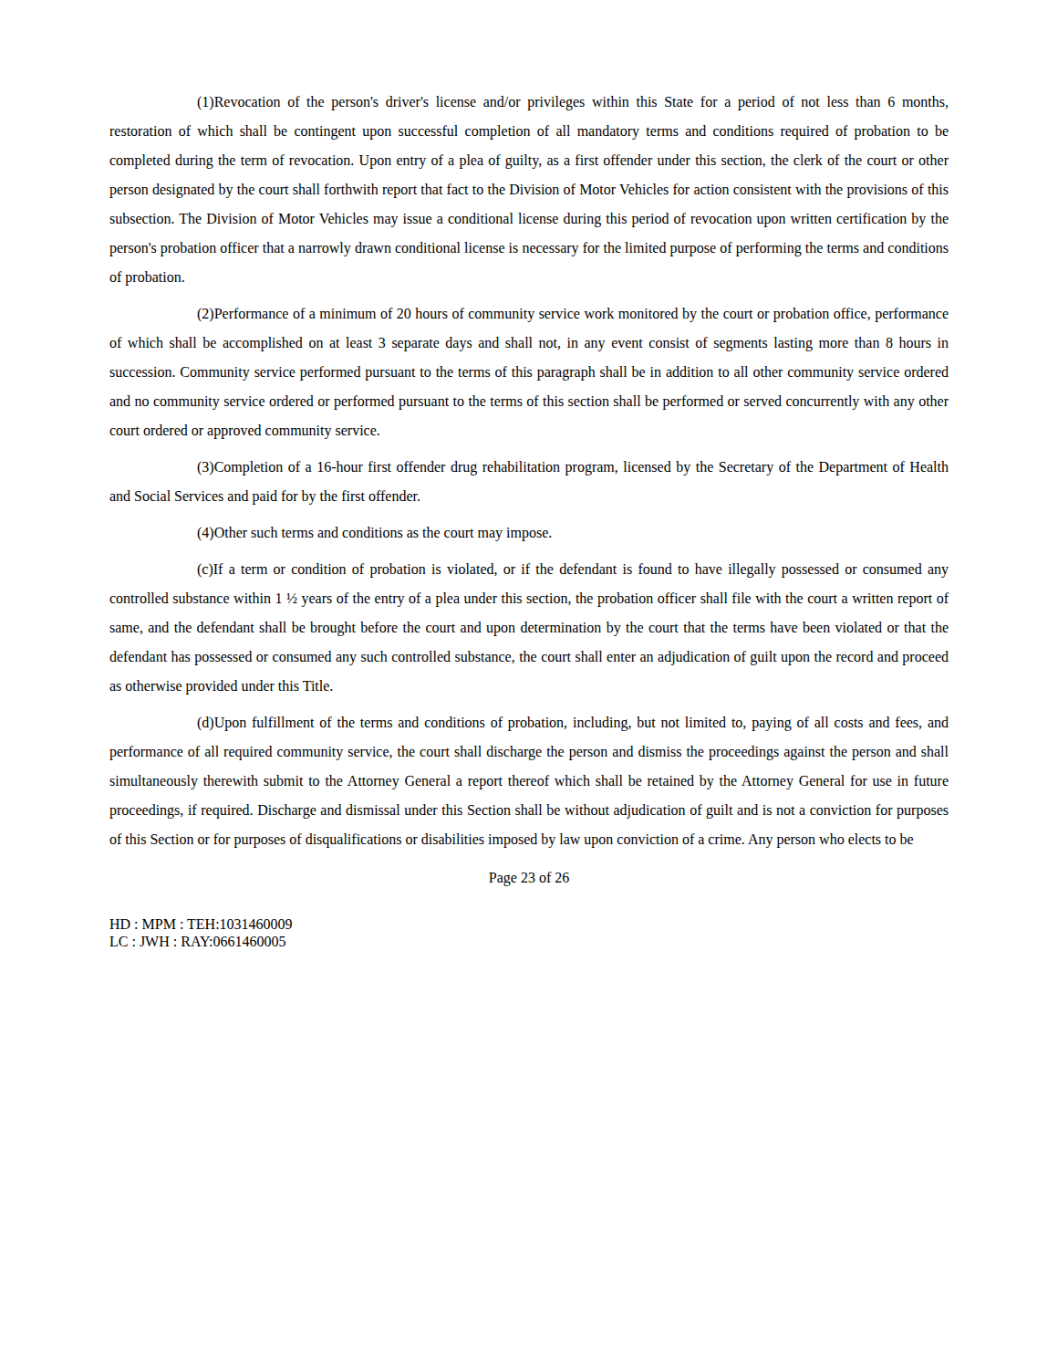(1) Revocation of the person's driver's license and/or privileges within this State for a period of not less than 6 months, restoration of which shall be contingent upon successful completion of all mandatory terms and conditions required of probation to be completed during the term of revocation. Upon entry of a plea of guilty, as a first offender under this section, the clerk of the court or other person designated by the court shall forthwith report that fact to the Division of Motor Vehicles for action consistent with the provisions of this subsection. The Division of Motor Vehicles may issue a conditional license during this period of revocation upon written certification by the person's probation officer that a narrowly drawn conditional license is necessary for the limited purpose of performing the terms and conditions of probation.
(2) Performance of a minimum of 20 hours of community service work monitored by the court or probation office, performance of which shall be accomplished on at least 3 separate days and shall not, in any event consist of segments lasting more than 8 hours in succession. Community service performed pursuant to the terms of this paragraph shall be in addition to all other community service ordered and no community service ordered or performed pursuant to the terms of this section shall be performed or served concurrently with any other court ordered or approved community service.
(3) Completion of a 16-hour first offender drug rehabilitation program, licensed by the Secretary of the Department of Health and Social Services and paid for by the first offender.
(4) Other such terms and conditions as the court may impose.
(c) If a term or condition of probation is violated, or if the defendant is found to have illegally possessed or consumed any controlled substance within 1 ½ years of the entry of a plea under this section, the probation officer shall file with the court a written report of same, and the defendant shall be brought before the court and upon determination by the court that the terms have been violated or that the defendant has possessed or consumed any such controlled substance, the court shall enter an adjudication of guilt upon the record and proceed as otherwise provided under this Title.
(d) Upon fulfillment of the terms and conditions of probation, including, but not limited to, paying of all costs and fees, and performance of all required community service, the court shall discharge the person and dismiss the proceedings against the person and shall simultaneously therewith submit to the Attorney General a report thereof which shall be retained by the Attorney General for use in future proceedings, if required. Discharge and dismissal under this Section shall be without adjudication of guilt and is not a conviction for purposes of this Section or for purposes of disqualifications or disabilities imposed by law upon conviction of a crime. Any person who elects to be
Page 23 of 26
HD : MPM : TEH:1031460009
LC : JWH : RAY:0661460005